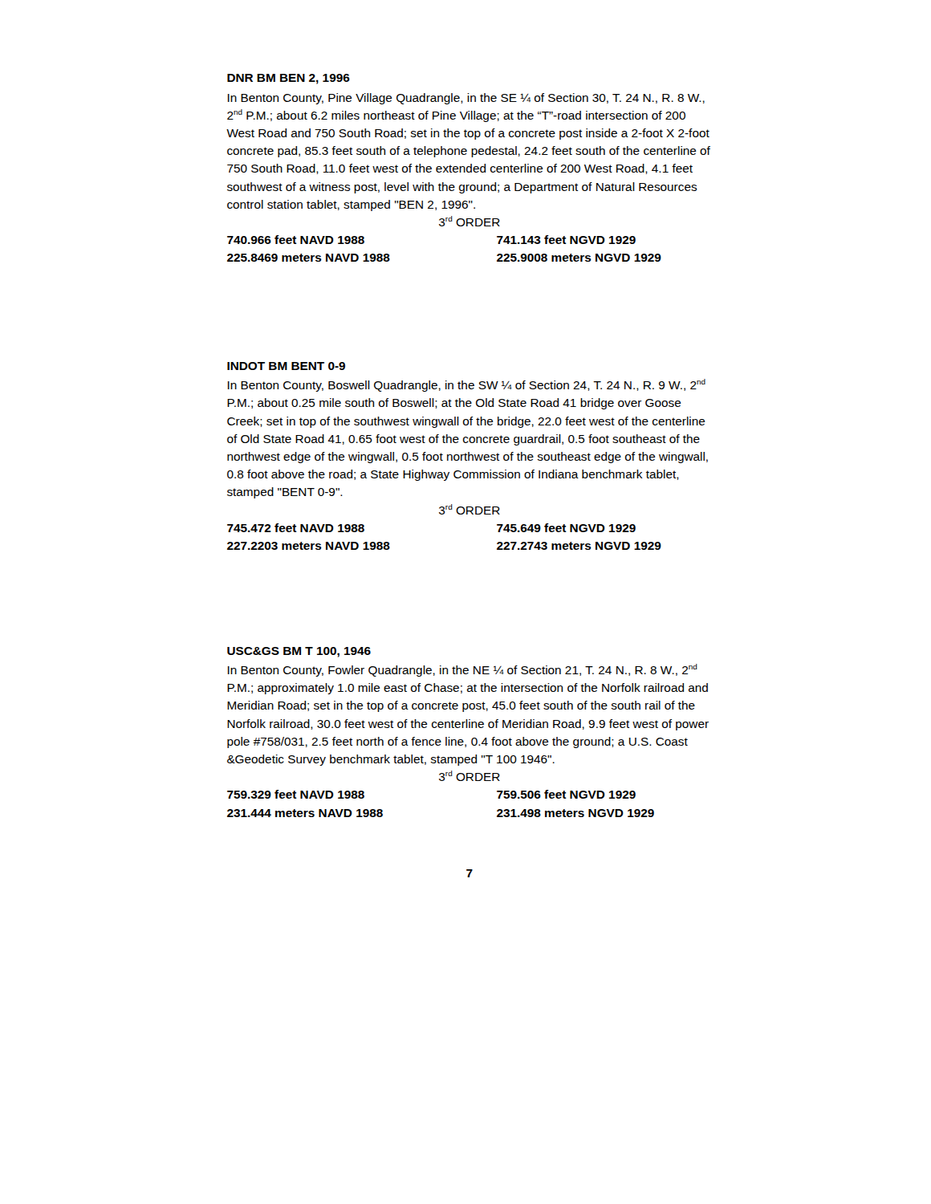DNR BM BEN 2, 1996
In Benton County, Pine Village Quadrangle, in the SE ¼ of Section 30, T. 24 N., R. 8 W., 2nd P.M.; about 6.2 miles northeast of Pine Village; at the “T”-road intersection of 200 West Road and 750 South Road; set in the top of a concrete post inside a 2-foot X 2-foot concrete pad, 85.3 feet south of a telephone pedestal, 24.2 feet south of the centerline of 750 South Road, 11.0 feet west of the extended centerline of 200 West Road, 4.1 feet southwest of a witness post, level with the ground; a Department of Natural Resources control station tablet, stamped "BEN 2, 1996".
3rd ORDER
| 740.966 feet NAVD 1988 | 741.143 feet NGVD 1929 |
| 225.8469 meters NAVD 1988 | 225.9008 meters NGVD 1929 |
INDOT BM BENT 0-9
In Benton County, Boswell Quadrangle, in the SW ¼ of Section 24, T. 24 N., R. 9 W., 2nd P.M.; about 0.25 mile south of Boswell; at the Old State Road 41 bridge over Goose Creek; set in top of the southwest wingwall of the bridge, 22.0 feet west of the centerline of Old State Road 41, 0.65 foot west of the concrete guardrail, 0.5 foot southeast of the northwest edge of the wingwall, 0.5 foot northwest of the southeast edge of the wingwall, 0.8 foot above the road; a State Highway Commission of Indiana benchmark tablet, stamped "BENT 0-9".
3rd ORDER
| 745.472 feet NAVD 1988 | 745.649 feet NGVD 1929 |
| 227.2203 meters NAVD 1988 | 227.2743 meters NGVD 1929 |
USC&GS BM T 100, 1946
In Benton County, Fowler Quadrangle, in the NE ¼ of Section 21, T. 24 N., R. 8 W., 2nd P.M.; approximately 1.0 mile east of Chase; at the intersection of the Norfolk railroad and Meridian Road; set in the top of a concrete post, 45.0 feet south of the south rail of the Norfolk railroad, 30.0 feet west of the centerline of Meridian Road, 9.9 feet west of power pole #758/031, 2.5 feet north of a fence line, 0.4 foot above the ground; a U.S. Coast &Geodetic Survey benchmark tablet, stamped "T 100 1946".
3rd ORDER
| 759.329 feet NAVD 1988 | 759.506 feet NGVD 1929 |
| 231.444 meters NAVD 1988 | 231.498 meters NGVD 1929 |
7